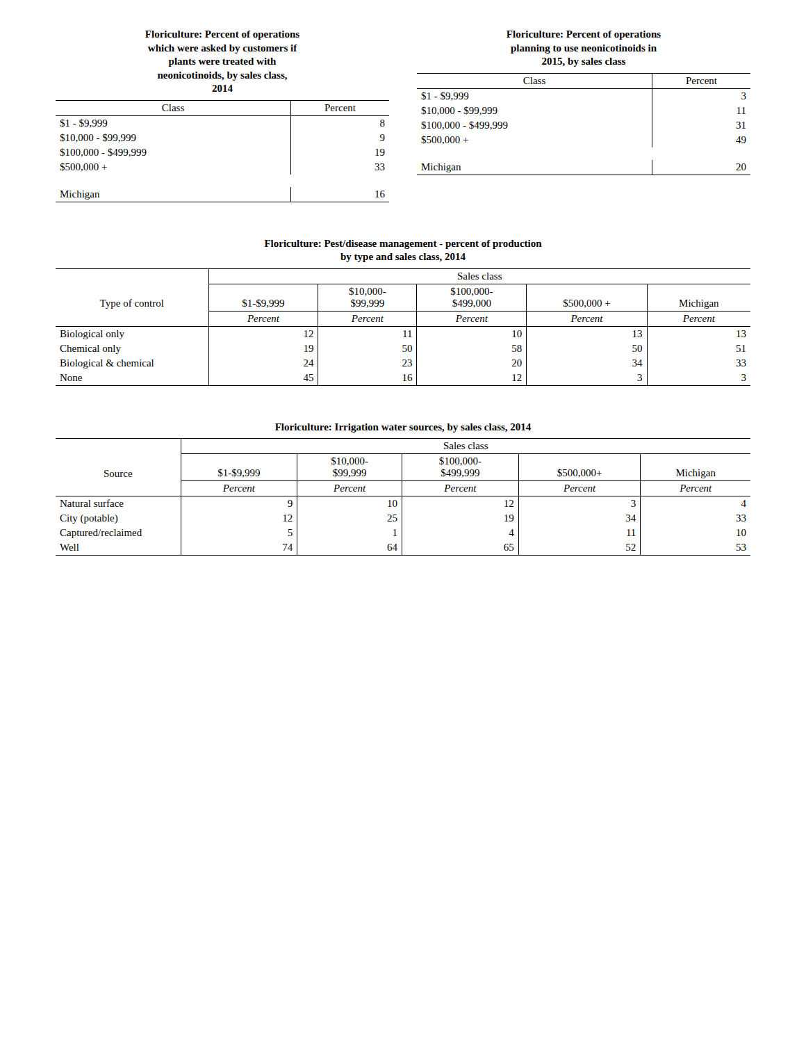Floriculture: Percent of operations which were asked by customers if plants were treated with neonicotinoids, by sales class, 2014
| Class | Percent |
| --- | --- |
| $1 - $9,999 | 8 |
| $10,000 - $99,999 | 9 |
| $100,000 - $499,999 | 19 |
| $500,000 + | 33 |
| Michigan | 16 |
Floriculture: Percent of operations planning to use neonicotinoids in 2015, by sales class
| Class | Percent |
| --- | --- |
| $1 - $9,999 | 3 |
| $10,000 - $99,999 | 11 |
| $100,000 - $499,999 | 31 |
| $500,000 + | 49 |
| Michigan | 20 |
Floriculture: Pest/disease management - percent of production by type and sales class, 2014
| Type of control | Sales class |
| --- | --- |
| $1-$9,999 | $10,000- $99,999 | $100,000- $499,000 | $500,000 + | Michigan |
| | Percent | Percent | Percent | Percent | Percent |
| Biological only | 12 | 11 | 10 | 13 | 13 |
| Chemical only | 19 | 50 | 58 | 50 | 51 |
| Biological & chemical | 24 | 23 | 20 | 34 | 33 |
| None | 45 | 16 | 12 | 3 | 3 |
Floriculture: Irrigation water sources, by sales class, 2014
| Source | Sales class |
| --- | --- |
| $1-$9,999 | $10,000- $99,999 | $100,000- $499,999 | $500,000+ | Michigan |
| | Percent | Percent | Percent | Percent | Percent |
| Natural surface | 9 | 10 | 12 | 3 | 4 |
| City (potable) | 12 | 25 | 19 | 34 | 33 |
| Captured/reclaimed | 5 | 1 | 4 | 11 | 10 |
| Well | 74 | 64 | 65 | 52 | 53 |